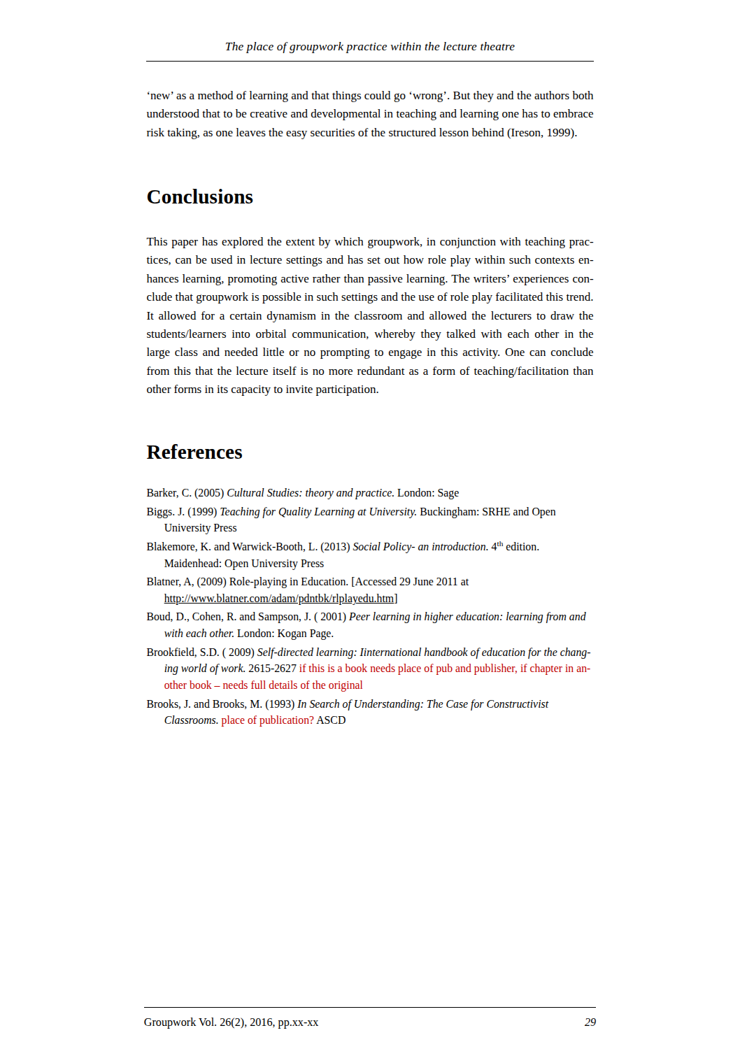The place of groupwork practice within the lecture theatre
‘new’ as a method of learning and that things could go ‘wrong’. But they and the authors both understood that to be creative and developmental in teaching and learning one has to embrace risk taking, as one leaves the easy securities of the structured lesson behind (Ireson, 1999).
Conclusions
This paper has explored the extent by which groupwork, in conjunction with teaching practices, can be used in lecture settings and has set out how role play within such contexts enhances learning, promoting active rather than passive learning. The writers’ experiences conclude that groupwork is possible in such settings and the use of role play facilitated this trend. It allowed for a certain dynamism in the classroom and allowed the lecturers to draw the students/learners into orbital communication, whereby they talked with each other in the large class and needed little or no prompting to engage in this activity. One can conclude from this that the lecture itself is no more redundant as a form of teaching/facilitation than other forms in its capacity to invite participation.
References
Barker, C. (2005) Cultural Studies: theory and practice. London: Sage
Biggs. J. (1999) Teaching for Quality Learning at University. Buckingham: SRHE and Open University Press
Blakemore, K. and Warwick-Booth, L. (2013) Social Policy- an introduction. 4th edition. Maidenhead: Open University Press
Blatner, A, (2009) Role-playing in Education. [Accessed 29 June 2011 at http://www.blatner.com/adam/pdntbk/rlplayedu.htm]
Boud, D., Cohen, R. and Sampson, J. ( 2001) Peer learning in higher education: learning from and with each other. London: Kogan Page.
Brookfield, S.D. ( 2009) Self-directed learning: Iinternational handbook of education for the changing world of work. 2615-2627 if this is a book needs place of pub and publisher, if chapter in another book – needs full details of the original
Brooks, J. and Brooks, M. (1993) In Search of Understanding: The Case for Constructivist Classrooms. place of publication? ASCD
Groupwork Vol. 26(2), 2016, pp.xx-xx 29